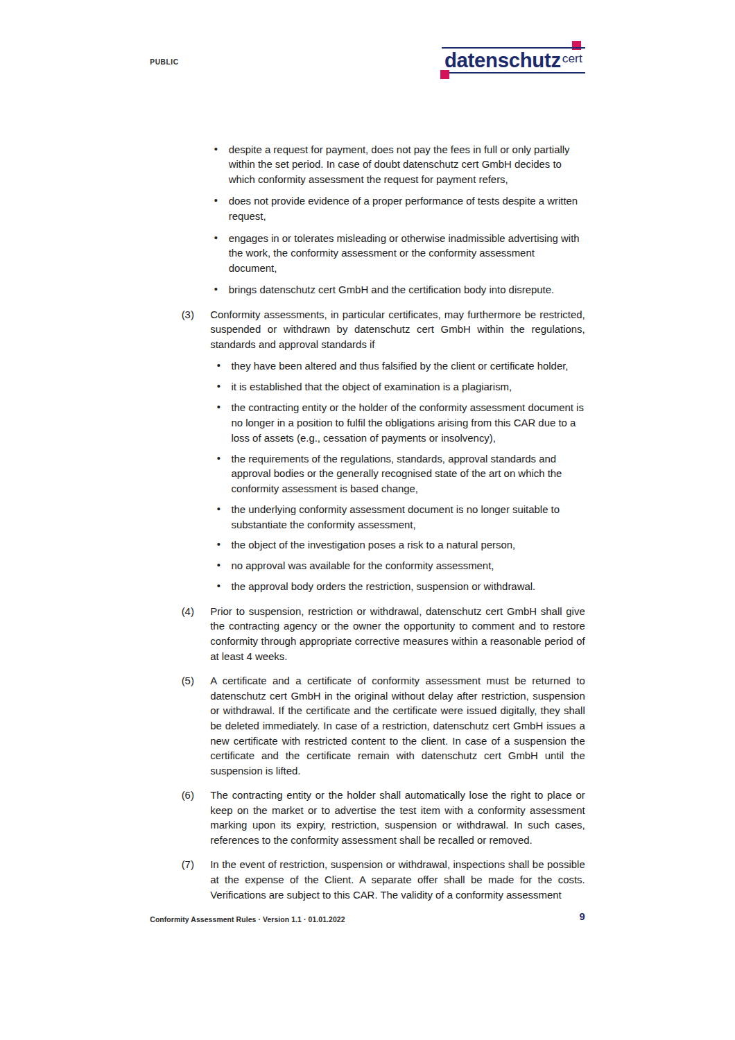PUBLIC
datenschutz cert
despite a request for payment, does not pay the fees in full or only partially within the set period. In case of doubt datenschutz cert GmbH decides to which conformity assessment the request for payment refers,
does not provide evidence of a proper performance of tests despite a written request,
engages in or tolerates misleading or otherwise inadmissible advertising with the work, the conformity assessment or the conformity assessment document,
brings datenschutz cert GmbH and the certification body into disrepute.
(3) Conformity assessments, in particular certificates, may furthermore be restricted, suspended or withdrawn by datenschutz cert GmbH within the regulations, standards and approval standards if
they have been altered and thus falsified by the client or certificate holder,
it is established that the object of examination is a plagiarism,
the contracting entity or the holder of the conformity assessment document is no longer in a position to fulfil the obligations arising from this CAR due to a loss of assets (e.g., cessation of payments or insolvency),
the requirements of the regulations, standards, approval standards and approval bodies or the generally recognised state of the art on which the conformity assessment is based change,
the underlying conformity assessment document is no longer suitable to substantiate the conformity assessment,
the object of the investigation poses a risk to a natural person,
no approval was available for the conformity assessment,
the approval body orders the restriction, suspension or withdrawal.
(4) Prior to suspension, restriction or withdrawal, datenschutz cert GmbH shall give the contracting agency or the owner the opportunity to comment and to restore conformity through appropriate corrective measures within a reasonable period of at least 4 weeks.
(5) A certificate and a certificate of conformity assessment must be returned to datenschutz cert GmbH in the original without delay after restriction, suspension or withdrawal. If the certificate and the certificate were issued digitally, they shall be deleted immediately. In case of a restriction, datenschutz cert GmbH issues a new certificate with restricted content to the client. In case of a suspension the certificate and the certificate remain with datenschutz cert GmbH until the suspension is lifted.
(6) The contracting entity or the holder shall automatically lose the right to place or keep on the market or to advertise the test item with a conformity assessment marking upon its expiry, restriction, suspension or withdrawal. In such cases, references to the conformity assessment shall be recalled or removed.
(7) In the event of restriction, suspension or withdrawal, inspections shall be possible at the expense of the Client. A separate offer shall be made for the costs. Verifications are subject to this CAR. The validity of a conformity assessment
Conformity Assessment Rules · Version 1.1 · 01.01.2022
9